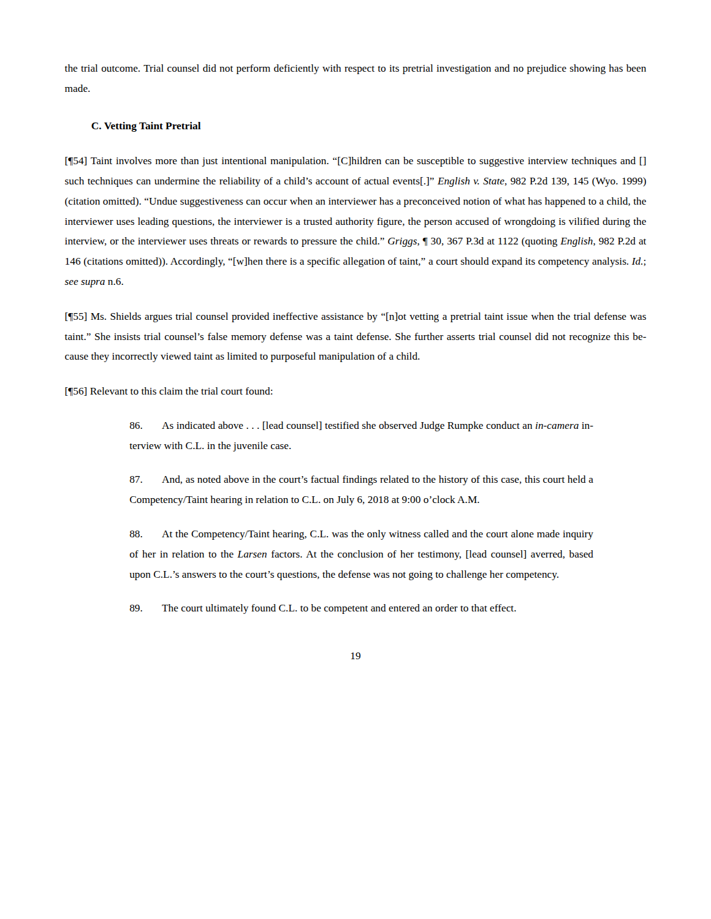the trial outcome. Trial counsel did not perform deficiently with respect to its pretrial investigation and no prejudice showing has been made.
C. Vetting Taint Pretrial
[¶54] Taint involves more than just intentional manipulation. “[C]hildren can be susceptible to suggestive interview techniques and [] such techniques can undermine the reliability of a child’s account of actual events[.]” English v. State, 982 P.2d 139, 145 (Wyo. 1999) (citation omitted). “Undue suggestiveness can occur when an interviewer has a preconceived notion of what has happened to a child, the interviewer uses leading questions, the interviewer is a trusted authority figure, the person accused of wrongdoing is vilified during the interview, or the interviewer uses threats or rewards to pressure the child.” Griggs, ¶ 30, 367 P.3d at 1122 (quoting English, 982 P.2d at 146 (citations omitted)). Accordingly, “[w]hen there is a specific allegation of taint,” a court should expand its competency analysis. Id.; see supra n.6.
[¶55] Ms. Shields argues trial counsel provided ineffective assistance by “[n]ot vetting a pretrial taint issue when the trial defense was taint.” She insists trial counsel’s false memory defense was a taint defense. She further asserts trial counsel did not recognize this because they incorrectly viewed taint as limited to purposeful manipulation of a child.
[¶56] Relevant to this claim the trial court found:
86. As indicated above . . . [lead counsel] testified she observed Judge Rumpke conduct an in-camera interview with C.L. in the juvenile case.
87. And, as noted above in the court’s factual findings related to the history of this case, this court held a Competency/Taint hearing in relation to C.L. on July 6, 2018 at 9:00 o’clock A.M.
88. At the Competency/Taint hearing, C.L. was the only witness called and the court alone made inquiry of her in relation to the Larsen factors. At the conclusion of her testimony, [lead counsel] averred, based upon C.L.’s answers to the court’s questions, the defense was not going to challenge her competency.
89. The court ultimately found C.L. to be competent and entered an order to that effect.
19